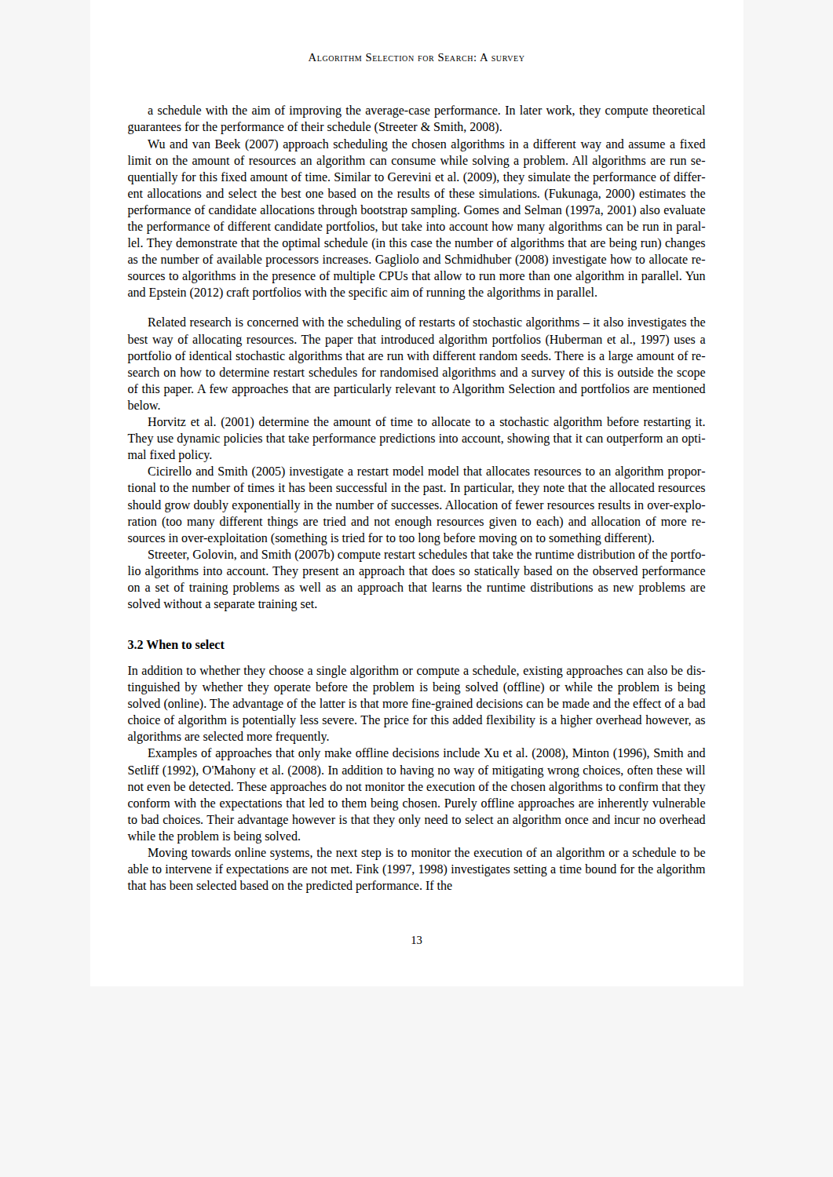Algorithm Selection for Search: A survey
a schedule with the aim of improving the average-case performance. In later work, they compute theoretical guarantees for the performance of their schedule (Streeter & Smith, 2008).
Wu and van Beek (2007) approach scheduling the chosen algorithms in a different way and assume a fixed limit on the amount of resources an algorithm can consume while solving a problem. All algorithms are run sequentially for this fixed amount of time. Similar to Gerevini et al. (2009), they simulate the performance of different allocations and select the best one based on the results of these simulations. (Fukunaga, 2000) estimates the performance of candidate allocations through bootstrap sampling. Gomes and Selman (1997a, 2001) also evaluate the performance of different candidate portfolios, but take into account how many algorithms can be run in parallel. They demonstrate that the optimal schedule (in this case the number of algorithms that are being run) changes as the number of available processors increases. Gagliolo and Schmidhuber (2008) investigate how to allocate resources to algorithms in the presence of multiple CPUs that allow to run more than one algorithm in parallel. Yun and Epstein (2012) craft portfolios with the specific aim of running the algorithms in parallel.
Related research is concerned with the scheduling of restarts of stochastic algorithms – it also investigates the best way of allocating resources. The paper that introduced algorithm portfolios (Huberman et al., 1997) uses a portfolio of identical stochastic algorithms that are run with different random seeds. There is a large amount of research on how to determine restart schedules for randomised algorithms and a survey of this is outside the scope of this paper. A few approaches that are particularly relevant to Algorithm Selection and portfolios are mentioned below.
Horvitz et al. (2001) determine the amount of time to allocate to a stochastic algorithm before restarting it. They use dynamic policies that take performance predictions into account, showing that it can outperform an optimal fixed policy.
Cicirello and Smith (2005) investigate a restart model model that allocates resources to an algorithm proportional to the number of times it has been successful in the past. In particular, they note that the allocated resources should grow doubly exponentially in the number of successes. Allocation of fewer resources results in over-exploration (too many different things are tried and not enough resources given to each) and allocation of more resources in over-exploitation (something is tried for to too long before moving on to something different).
Streeter, Golovin, and Smith (2007b) compute restart schedules that take the runtime distribution of the portfolio algorithms into account. They present an approach that does so statically based on the observed performance on a set of training problems as well as an approach that learns the runtime distributions as new problems are solved without a separate training set.
3.2 When to select
In addition to whether they choose a single algorithm or compute a schedule, existing approaches can also be distinguished by whether they operate before the problem is being solved (offline) or while the problem is being solved (online). The advantage of the latter is that more fine-grained decisions can be made and the effect of a bad choice of algorithm is potentially less severe. The price for this added flexibility is a higher overhead however, as algorithms are selected more frequently.
Examples of approaches that only make offline decisions include Xu et al. (2008), Minton (1996), Smith and Setliff (1992), O'Mahony et al. (2008). In addition to having no way of mitigating wrong choices, often these will not even be detected. These approaches do not monitor the execution of the chosen algorithms to confirm that they conform with the expectations that led to them being chosen. Purely offline approaches are inherently vulnerable to bad choices. Their advantage however is that they only need to select an algorithm once and incur no overhead while the problem is being solved.
Moving towards online systems, the next step is to monitor the execution of an algorithm or a schedule to be able to intervene if expectations are not met. Fink (1997, 1998) investigates setting a time bound for the algorithm that has been selected based on the predicted performance. If the
13